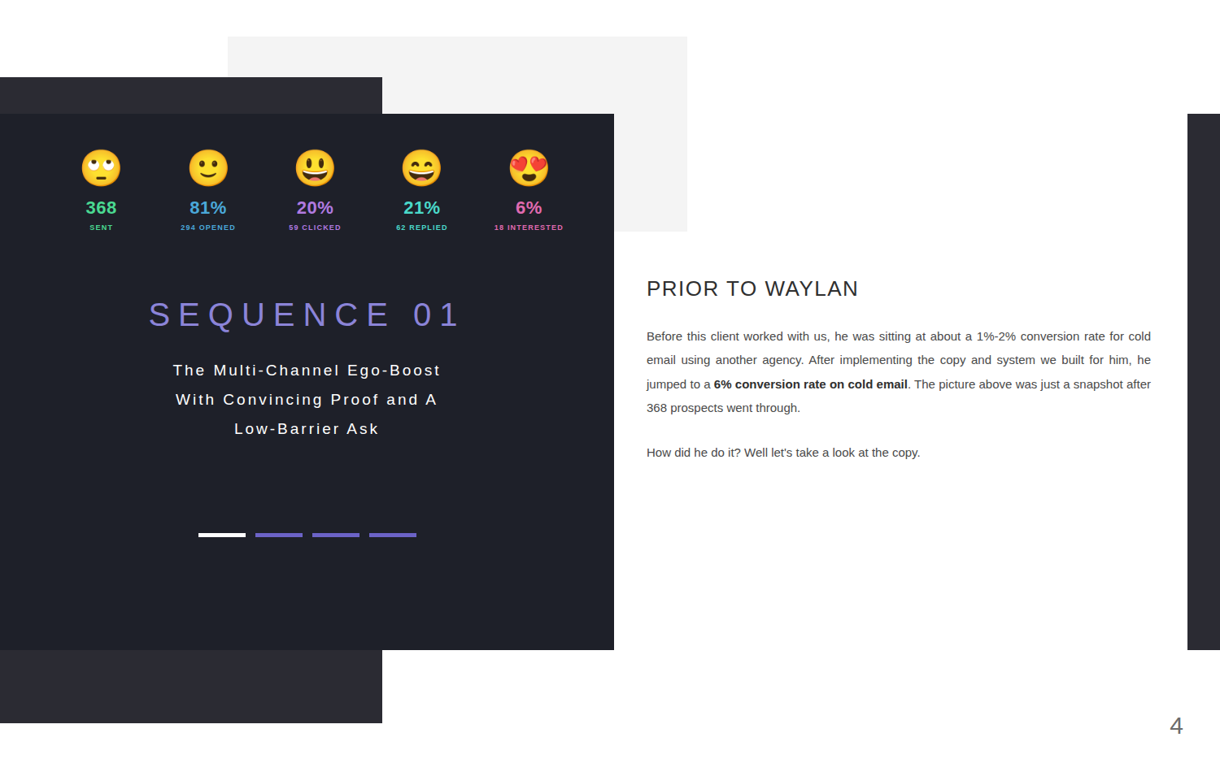🙄 368 SENT
🙂 81% 294 OPENED
😃 20% 59 CLICKED
😄 21% 62 REPLIED
😍 6% 18 INTERESTED
SEQUENCE 01
The Multi-Channel Ego-Boost
With Convincing Proof and A
Low-Barrier Ask
PRIOR TO WAYLAN
Before this client worked with us, he was sitting at about a 1%-2% conversion rate for cold email using another agency. After implementing the copy and system we built for him, he jumped to a 6% conversion rate on cold email. The picture above was just a snapshot after 368 prospects went through.
How did he do it? Well let's take a look at the copy.
4